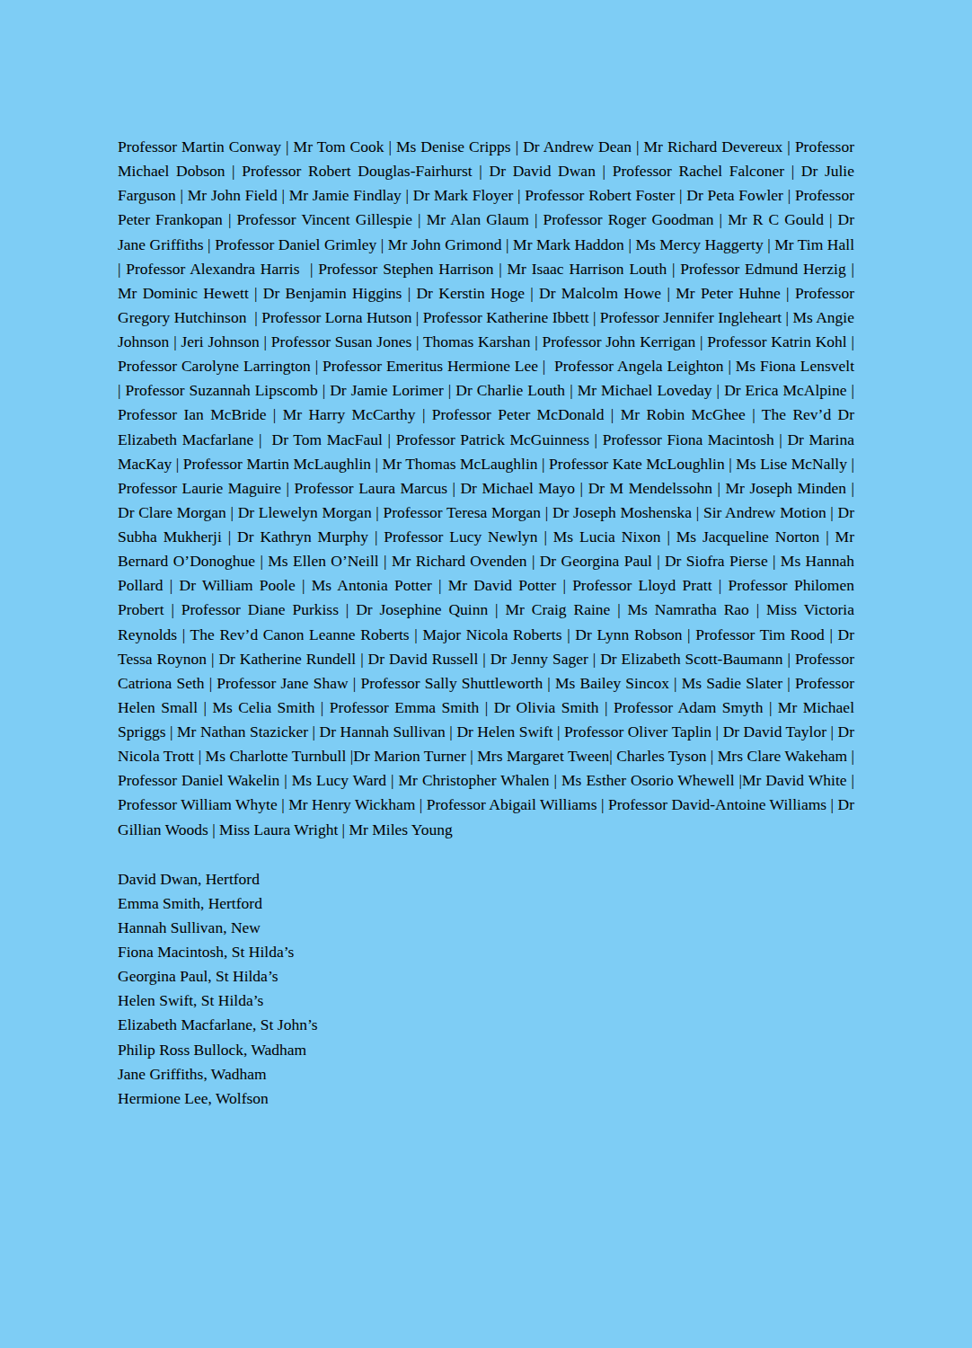Professor Martin Conway | Mr Tom Cook | Ms Denise Cripps | Dr Andrew Dean | Mr Richard Devereux | Professor Michael Dobson | Professor Robert Douglas-Fairhurst | Dr David Dwan | Professor Rachel Falconer | Dr Julie Farguson | Mr John Field | Mr Jamie Findlay | Dr Mark Floyer | Professor Robert Foster | Dr Peta Fowler | Professor Peter Frankopan | Professor Vincent Gillespie | Mr Alan Glaum | Professor Roger Goodman | Mr R C Gould | Dr Jane Griffiths | Professor Daniel Grimley | Mr John Grimond | Mr Mark Haddon | Ms Mercy Haggerty | Mr Tim Hall | Professor Alexandra Harris | Professor Stephen Harrison | Mr Isaac Harrison Louth | Professor Edmund Herzig | Mr Dominic Hewett | Dr Benjamin Higgins | Dr Kerstin Hoge | Dr Malcolm Howe | Mr Peter Huhne | Professor Gregory Hutchinson | Professor Lorna Hutson | Professor Katherine Ibbett | Professor Jennifer Ingleheart | Ms Angie Johnson | Jeri Johnson | Professor Susan Jones | Thomas Karshan | Professor John Kerrigan | Professor Katrin Kohl | Professor Carolyne Larrington | Professor Emeritus Hermione Lee | Professor Angela Leighton | Ms Fiona Lensvelt | Professor Suzannah Lipscomb | Dr Jamie Lorimer | Dr Charlie Louth | Mr Michael Loveday | Dr Erica McAlpine | Professor Ian McBride | Mr Harry McCarthy | Professor Peter McDonald | Mr Robin McGhee | The Rev’d Dr Elizabeth Macfarlane | Dr Tom MacFaul | Professor Patrick McGuinness | Professor Fiona Macintosh | Dr Marina MacKay | Professor Martin McLaughlin | Mr Thomas McLaughlin | Professor Kate McLoughlin | Ms Lise McNally | Professor Laurie Maguire | Professor Laura Marcus | Dr Michael Mayo | Dr M Mendelssohn | Mr Joseph Minden | Dr Clare Morgan | Dr Llewelyn Morgan | Professor Teresa Morgan | Dr Joseph Moshenska | Sir Andrew Motion | Dr Subha Mukherji | Dr Kathryn Murphy | Professor Lucy Newlyn | Ms Lucia Nixon | Ms Jacqueline Norton | Mr Bernard O’Donoghue | Ms Ellen O’Neill | Mr Richard Ovenden | Dr Georgina Paul | Dr Siofra Pierse | Ms Hannah Pollard | Dr William Poole | Ms Antonia Potter | Mr David Potter | Professor Lloyd Pratt | Professor Philomen Probert | Professor Diane Purkiss | Dr Josephine Quinn | Mr Craig Raine | Ms Namratha Rao | Miss Victoria Reynolds | The Rev’d Canon Leanne Roberts | Major Nicola Roberts | Dr Lynn Robson | Professor Tim Rood | Dr Tessa Roynon | Dr Katherine Rundell | Dr David Russell | Dr Jenny Sager | Dr Elizabeth Scott-Baumann | Professor Catriona Seth | Professor Jane Shaw | Professor Sally Shuttleworth | Ms Bailey Sincox | Ms Sadie Slater | Professor Helen Small | Ms Celia Smith | Professor Emma Smith | Dr Olivia Smith | Professor Adam Smyth | Mr Michael Spriggs | Mr Nathan Stazicker | Dr Hannah Sullivan | Dr Helen Swift | Professor Oliver Taplin | Dr David Taylor | Dr Nicola Trott | Ms Charlotte Turnbull |Dr Marion Turner | Mrs Margaret Tween| Charles Tyson | Mrs Clare Wakeham | Professor Daniel Wakelin | Ms Lucy Ward | Mr Christopher Whalen | Ms Esther Osorio Whewell |Mr David White | Professor William Whyte | Mr Henry Wickham | Professor Abigail Williams | Professor David-Antoine Williams | Dr Gillian Woods | Miss Laura Wright | Mr Miles Young
David Dwan, Hertford
Emma Smith, Hertford
Hannah Sullivan, New
Fiona Macintosh, St Hilda’s
Georgina Paul, St Hilda’s
Helen Swift, St Hilda’s
Elizabeth Macfarlane, St John’s
Philip Ross Bullock, Wadham
Jane Griffiths, Wadham
Hermione Lee, Wolfson